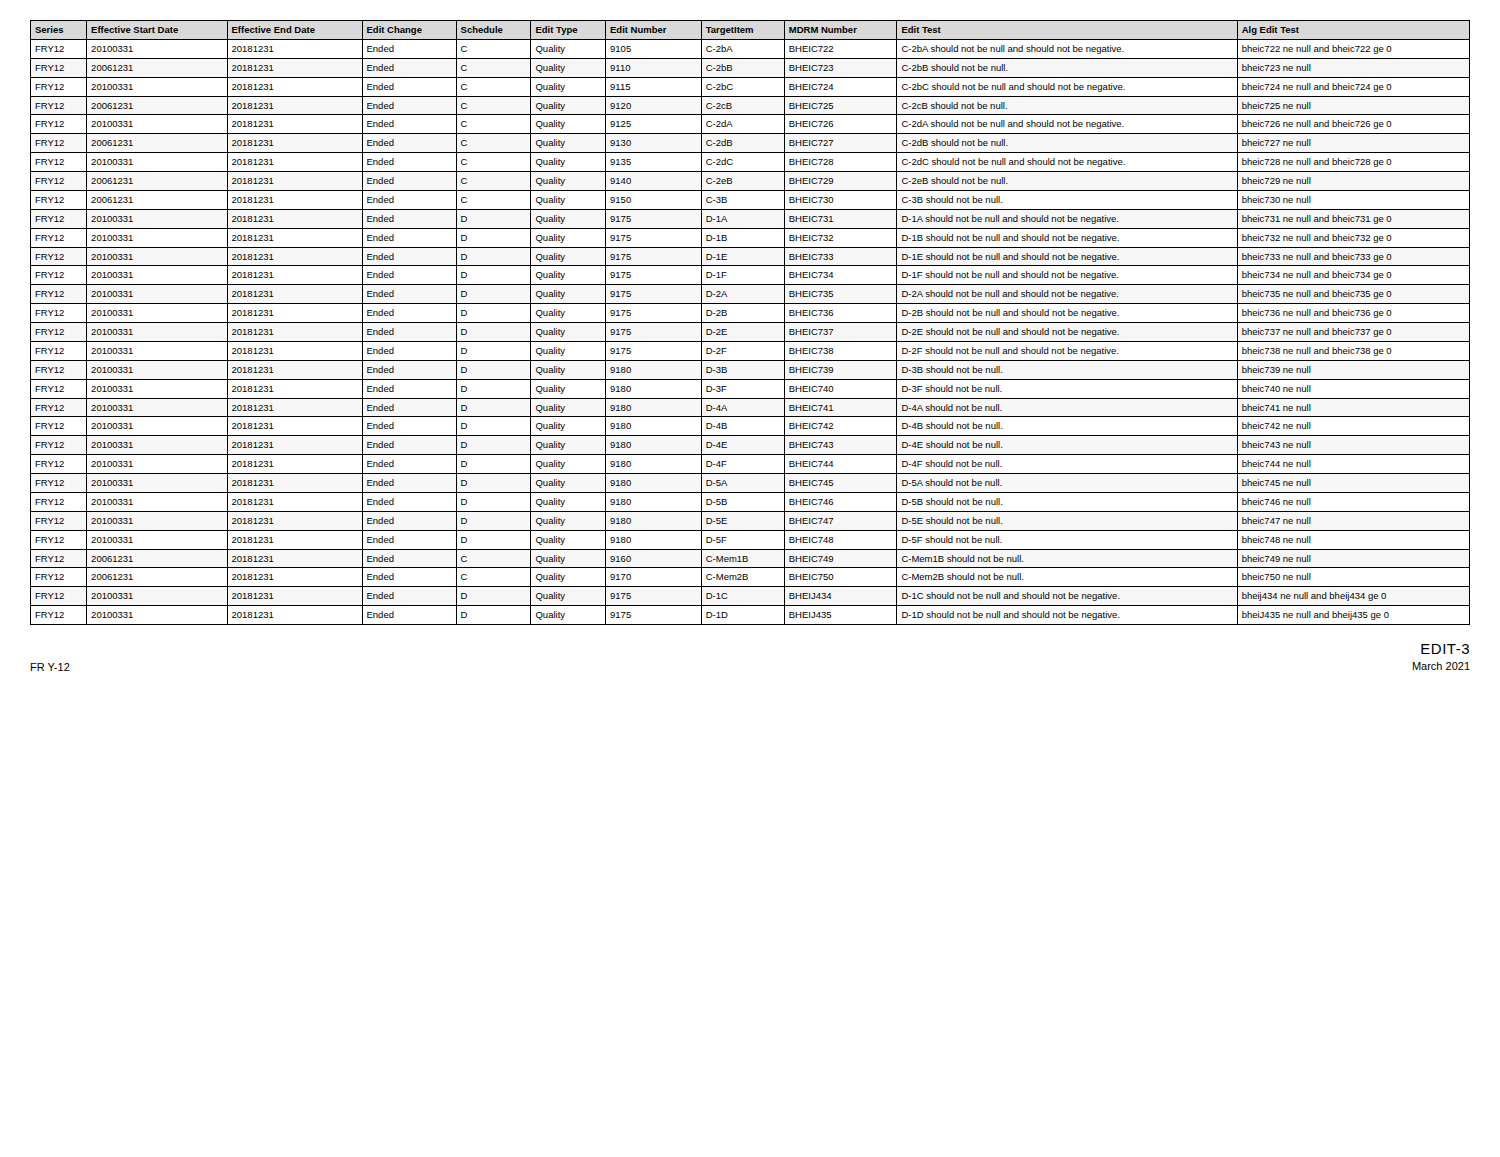| Series | Effective Start Date | Effective End Date | Edit Change | Schedule | Edit Type | Edit Number | TargetItem | MDRM Number | Edit Test | Alg Edit Test |
| --- | --- | --- | --- | --- | --- | --- | --- | --- | --- | --- |
| FRY12 | 20100331 | 20181231 | Ended | C | Quality | 9105 | C-2bA | BHEIC722 | C-2bA should not be null and should not be negative. | bheic722 ne null and bheic722 ge 0 |
| FRY12 | 20061231 | 20181231 | Ended | C | Quality | 9110 | C-2bB | BHEIC723 | C-2bB should not be null. | bheic723 ne null |
| FRY12 | 20100331 | 20181231 | Ended | C | Quality | 9115 | C-2bC | BHEIC724 | C-2bC should not be null and should not be negative. | bheic724 ne null and bheic724 ge 0 |
| FRY12 | 20061231 | 20181231 | Ended | C | Quality | 9120 | C-2cB | BHEIC725 | C-2cB should not be null. | bheic725 ne null |
| FRY12 | 20100331 | 20181231 | Ended | C | Quality | 9125 | C-2dA | BHEIC726 | C-2dA should not be null and should not be negative. | bheic726 ne null and bheic726 ge 0 |
| FRY12 | 20061231 | 20181231 | Ended | C | Quality | 9130 | C-2dB | BHEIC727 | C-2dB should not be null. | bheic727 ne null |
| FRY12 | 20100331 | 20181231 | Ended | C | Quality | 9135 | C-2dC | BHEIC728 | C-2dC should not be null and should not be negative. | bheic728 ne null and bheic728 ge 0 |
| FRY12 | 20061231 | 20181231 | Ended | C | Quality | 9140 | C-2eB | BHEIC729 | C-2eB should not be null. | bheic729 ne null |
| FRY12 | 20061231 | 20181231 | Ended | C | Quality | 9150 | C-3B | BHEIC730 | C-3B should not be null. | bheic730 ne null |
| FRY12 | 20100331 | 20181231 | Ended | D | Quality | 9175 | D-1A | BHEIC731 | D-1A should not be null and should not be negative. | bheic731 ne null and bheic731 ge 0 |
| FRY12 | 20100331 | 20181231 | Ended | D | Quality | 9175 | D-1B | BHEIC732 | D-1B should not be null and should not be negative. | bheic732 ne null and bheic732 ge 0 |
| FRY12 | 20100331 | 20181231 | Ended | D | Quality | 9175 | D-1E | BHEIC733 | D-1E should not be null and should not be negative. | bheic733 ne null and bheic733 ge 0 |
| FRY12 | 20100331 | 20181231 | Ended | D | Quality | 9175 | D-1F | BHEIC734 | D-1F should not be null and should not be negative. | bheic734 ne null and bheic734 ge 0 |
| FRY12 | 20100331 | 20181231 | Ended | D | Quality | 9175 | D-2A | BHEIC735 | D-2A should not be null and should not be negative. | bheic735 ne null and bheic735 ge 0 |
| FRY12 | 20100331 | 20181231 | Ended | D | Quality | 9175 | D-2B | BHEIC736 | D-2B should not be null and should not be negative. | bheic736 ne null and bheic736 ge 0 |
| FRY12 | 20100331 | 20181231 | Ended | D | Quality | 9175 | D-2E | BHEIC737 | D-2E should not be null and should not be negative. | bheic737 ne null and bheic737 ge 0 |
| FRY12 | 20100331 | 20181231 | Ended | D | Quality | 9175 | D-2F | BHEIC738 | D-2F should not be null and should not be negative. | bheic738 ne null and bheic738 ge 0 |
| FRY12 | 20100331 | 20181231 | Ended | D | Quality | 9180 | D-3B | BHEIC739 | D-3B should not be null. | bheic739 ne null |
| FRY12 | 20100331 | 20181231 | Ended | D | Quality | 9180 | D-3F | BHEIC740 | D-3F should not be null. | bheic740 ne null |
| FRY12 | 20100331 | 20181231 | Ended | D | Quality | 9180 | D-4A | BHEIC741 | D-4A should not be null. | bheic741 ne null |
| FRY12 | 20100331 | 20181231 | Ended | D | Quality | 9180 | D-4B | BHEIC742 | D-4B should not be null. | bheic742 ne null |
| FRY12 | 20100331 | 20181231 | Ended | D | Quality | 9180 | D-4E | BHEIC743 | D-4E should not be null. | bheic743 ne null |
| FRY12 | 20100331 | 20181231 | Ended | D | Quality | 9180 | D-4F | BHEIC744 | D-4F should not be null. | bheic744 ne null |
| FRY12 | 20100331 | 20181231 | Ended | D | Quality | 9180 | D-5A | BHEIC745 | D-5A should not be null. | bheic745 ne null |
| FRY12 | 20100331 | 20181231 | Ended | D | Quality | 9180 | D-5B | BHEIC746 | D-5B should not be null. | bheic746 ne null |
| FRY12 | 20100331 | 20181231 | Ended | D | Quality | 9180 | D-5E | BHEIC747 | D-5E should not be null. | bheic747 ne null |
| FRY12 | 20100331 | 20181231 | Ended | D | Quality | 9180 | D-5F | BHEIC748 | D-5F should not be null. | bheic748 ne null |
| FRY12 | 20061231 | 20181231 | Ended | C | Quality | 9160 | C-Mem1B | BHEIC749 | C-Mem1B should not be null. | bheic749 ne null |
| FRY12 | 20061231 | 20181231 | Ended | C | Quality | 9170 | C-Mem2B | BHEIC750 | C-Mem2B should not be null. | bheic750 ne null |
| FRY12 | 20100331 | 20181231 | Ended | D | Quality | 9175 | D-1C | BHEIJ434 | D-1C should not be null and should not be negative. | bheij434 ne null and bheij434 ge 0 |
| FRY12 | 20100331 | 20181231 | Ended | D | Quality | 9175 | D-1D | BHEIJ435 | D-1D should not be null and should not be negative. | bheiJ435 ne null and bheij435 ge 0 |
FR Y-12
EDIT-3
March 2021